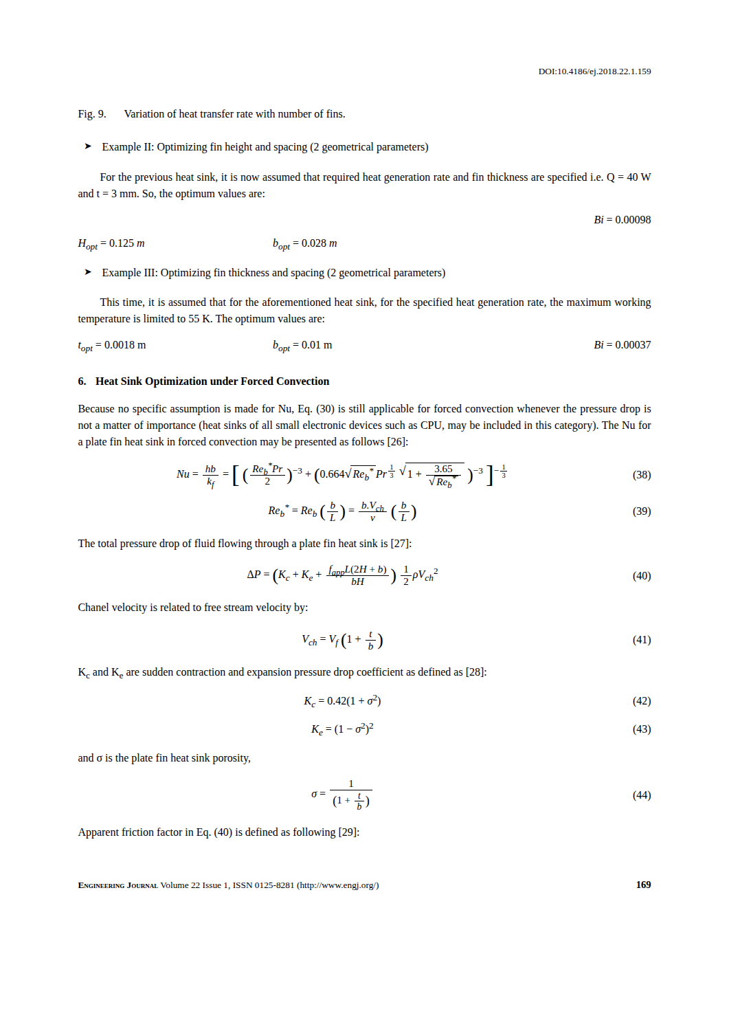DOI:10.4186/ej.2018.22.1.159
Fig. 9. Variation of heat transfer rate with number of fins.
Example II: Optimizing fin height and spacing (2 geometrical parameters)
For the previous heat sink, it is now assumed that required heat generation rate and fin thickness are specified i.e. Q = 40 W and t = 3 mm. So, the optimum values are:
Bi = 0.00098
Hopt = 0.125 m
bopt = 0.028 m
Example III: Optimizing fin thickness and spacing (2 geometrical parameters)
This time, it is assumed that for the aforementioned heat sink, for the specified heat generation rate, the maximum working temperature is limited to 55 K. The optimum values are:
topt = 0.0018 m
bopt = 0.01 m
Bi = 0.00037
6. Heat Sink Optimization under Forced Convection
Because no specific assumption is made for Nu, Eq. (30) is still applicable for forced convection whenever the pressure drop is not a matter of importance (heat sinks of all small electronic devices such as CPU, may be included in this category). The Nu for a plate fin heat sink in forced convection may be presented as follows [26]:
Nu = hb kf = [ (Reb*Pr 2)−3 + (0.664Reb*Pr13 1 + 3.65 Reb* )−3 ]−13
(38)
Reb* = Reb (bL) = b.Vch ν (bL)
(39)
The total pressure drop of fluid flowing through a plate fin heat sink is [27]:
ΔP = (Kc + Ke + fappL(2H + b) bH) 12 ρVch2
(40)
Chanel velocity is related to free stream velocity by:
Vch = Vf (1 + tb)
(41)
Kc and Ke are sudden contraction and expansion pressure drop coefficient as defined as [28]:
Kc = 0.42(1 + σ2)
(42)
Ke = (1 − σ2)2
(43)
and σ is the plate fin heat sink porosity,
σ = 1(1 + tb)
(44)
Apparent friction factor in Eq. (40) is defined as following [29]:
Engineering Journal Volume 22 Issue 1, ISSN 0125-8281 (http://www.engj.org/)
169